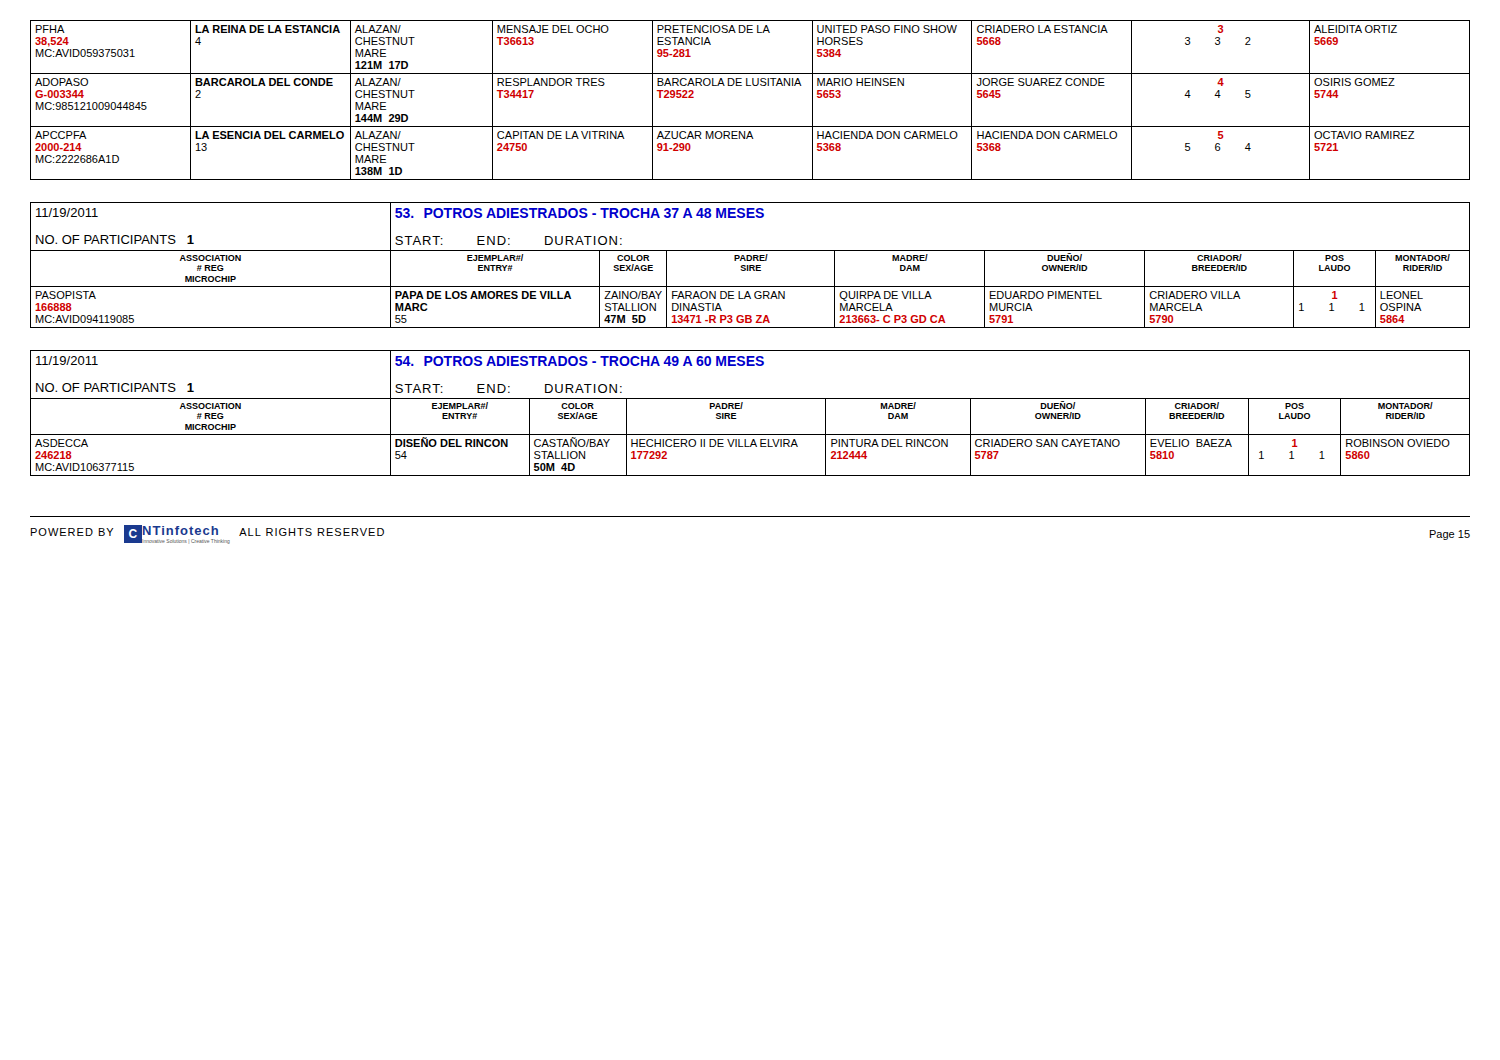| PFHA 38,524 MC:AVID059375031 | LA REINA DE LA ESTANCIA 4 | ALAZAN/ CHESTNUT MARE 121M 17D | MENSAJE DEL OCHO T36613 | PRETENCIOSA DE LA ESTANCIA 95-281 | UNITED PASO FINO SHOW HORSES 5384 | CRIADERO LA ESTANCIA 5668 | 3 3 3 2 | ALEIDITA ORTIZ 5669 |
| ADOPASO G-003344 MC:985121009044845 | BARCAROLA DEL CONDE 2 | ALAZAN/ CHESTNUT MARE 144M 29D | RESPLANDOR TRES T34417 | BARCAROLA DE LUSITANIA T29522 | MARIO HEINSEN 5653 | JORGE SUAREZ CONDE 5645 | 4 4 4 5 | OSIRIS GOMEZ 5744 |
| APCCPFA 2000-214 MC:2222686A1D | LA ESENCIA DEL CARMELO 13 | ALAZAN/ CHESTNUT MARE 138M 1D | CAPITAN DE LA VITRINA 24750 | AZUCAR MORENA 91-290 | HACIENDA DON CARMELO 5368 | HACIENDA DON CARMELO 5368 | 5 5 6 4 | OCTAVIO RAMIREZ 5721 |
| 11/19/2011 NO. OF PARTICIPANTS 1 | 53. POTROS ADIESTRADOS - TROCHA 37 A 48 MESES START: END: DURATION: |
| ASSOCIATION # REG MICROCHIP | EJEMPLAR#/ ENTRY# | COLOR SEX/AGE | PADRE/ SIRE | MADRE/ DAM | DUEÑO/ OWNER/ID | CRIADOR/ BREEDER/ID | POS LAUDO | MONTADOR/ RIDER/ID |
| PASOPISTA 166888 MC:AVID094119085 | PAPA DE LOS AMORES DE VILLA MARC 55 | ZAINO/BAY STALLION 47M 5D | FARAON DE LA GRAN DINASTIA 13471 -R P3 GB ZA | QUIRPA DE VILLA MARCELA 213663- C P3 GD CA | EDUARDO PIMENTEL MURCIA 5791 | CRIADERO VILLA MARCELA 5790 | 1 1 1 1 | LEONEL OSPINA 5864 |
| 11/19/2011 NO. OF PARTICIPANTS 1 | 54. POTROS ADIESTRADOS - TROCHA 49 A 60 MESES START: END: DURATION: |
| ASSOCIATION # REG MICROCHIP | EJEMPLAR#/ ENTRY# | COLOR SEX/AGE | PADRE/ SIRE | MADRE/ DAM | DUEÑO/ OWNER/ID | CRIADOR/ BREEDER/ID | POS LAUDO | MONTADOR/ RIDER/ID |
| ASDECCA 246218 MC:AVID106377115 | DISEÑO DEL RINCON 54 | CASTAÑO/BAY STALLION 50M 4D | HECHICERO II DE VILLA ELVIRA 177292 | PINTURA DEL RINCON 212444 | CRIADERO SAN CAYETANO 5787 | EVELIO BAEZA 5810 | 1 1 1 1 | ROBINSON OVIEDO 5860 |
POWERED BY CNTinfotechInnovative Solutions | Creative Thinking ALL RIGHTS RESERVED
Page 15